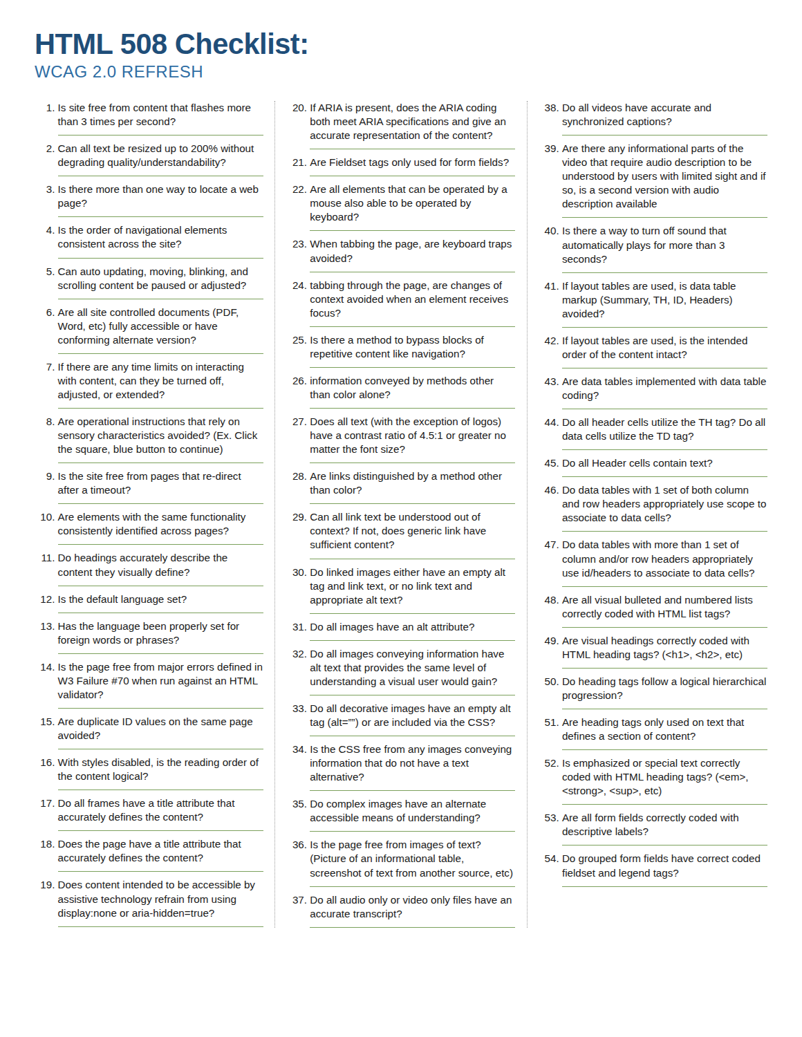HTML 508 Checklist:
WCAG 2.0 REFRESH
Is site free from content that flashes more than 3 times per second?
Can all text be resized up to 200% without degrading quality/understandability?
Is there more than one way to locate a web page?
Is the order of navigational elements consistent across the site?
Can auto updating, moving, blinking, and scrolling content be paused or adjusted?
Are all site controlled documents (PDF, Word, etc) fully accessible or have conforming alternate version?
If there are any time limits on interacting with content, can they be turned off, adjusted, or extended?
Are operational instructions that rely on sensory characteristics avoided? (Ex. Click the square, blue button to continue)
Is the site free from pages that re-direct after a timeout?
Are elements with the same functionality consistently identified across pages?
Do headings accurately describe the content they visually define?
Is the default language set?
Has the language been properly set for foreign words or phrases?
Is the page free from major errors defined in W3 Failure #70 when run against an HTML validator?
Are duplicate ID values on the same page avoided?
With styles disabled, is the reading order of the content logical?
Do all frames have a title attribute that accurately defines the content?
Does the page have a title attribute that accurately defines the content?
Does content intended to be accessible by assistive technology refrain from using display:none or aria-hidden=true?
If ARIA is present, does the ARIA coding both meet ARIA specifications and give an accurate representation of the content?
Are Fieldset tags only used for form fields?
Are all elements that can be operated by a mouse also able to be operated by keyboard?
When tabbing the page, are keyboard traps avoided?
tabbing through the page, are changes of context avoided when an element receives focus?
Is there a method to bypass blocks of repetitive content like navigation?
information conveyed by methods other than color alone?
Does all text (with the exception of logos) have a contrast ratio of 4.5:1 or greater no matter the font size?
Are links distinguished by a method other than color?
Can all link text be understood out of context? If not, does generic link have sufficient content?
Do linked images either have an empty alt tag and link text, or no link text and appropriate alt text?
Do all images have an alt attribute?
Do all images conveying information have alt text that provides the same level of understanding a visual user would gain?
Do all decorative images have an empty alt tag (alt=””) or are included via the CSS?
Is the CSS free from any images conveying information that do not have a text alternative?
Do complex images have an alternate accessible means of understanding?
Is the page free from images of text? (Picture of an informational table, screenshot of text from another source, etc)
Do all audio only or video only files have an accurate transcript?
Do all videos have accurate and synchronized captions?
Are there any informational parts of the video that require audio description to be understood by users with limited sight and if so, is a second version with audio description available
Is there a way to turn off sound that automatically plays for more than 3 seconds?
If layout tables are used, is data table markup (Summary, TH, ID, Headers) avoided?
If layout tables are used, is the intended order of the content intact?
Are data tables implemented with data table coding?
Do all header cells utilize the TH tag? Do all data cells utilize the TD tag?
Do all Header cells contain text?
Do data tables with 1 set of both column and row headers appropriately use scope to associate to data cells?
Do data tables with more than 1 set of column and/or row headers appropriately use id/headers to associate to data cells?
Are all visual bulleted and numbered lists correctly coded with HTML list tags?
Are visual headings correctly coded with HTML heading tags? (<h1>, <h2>, etc)
Do heading tags follow a logical hierarchical progression?
Are heading tags only used on text that defines a section of content?
Is emphasized or special text correctly coded with HTML heading tags? (<em>, <strong>, <sup>, etc)
Are all form fields correctly coded with descriptive labels?
Do grouped form fields have correct coded fieldset and legend tags?